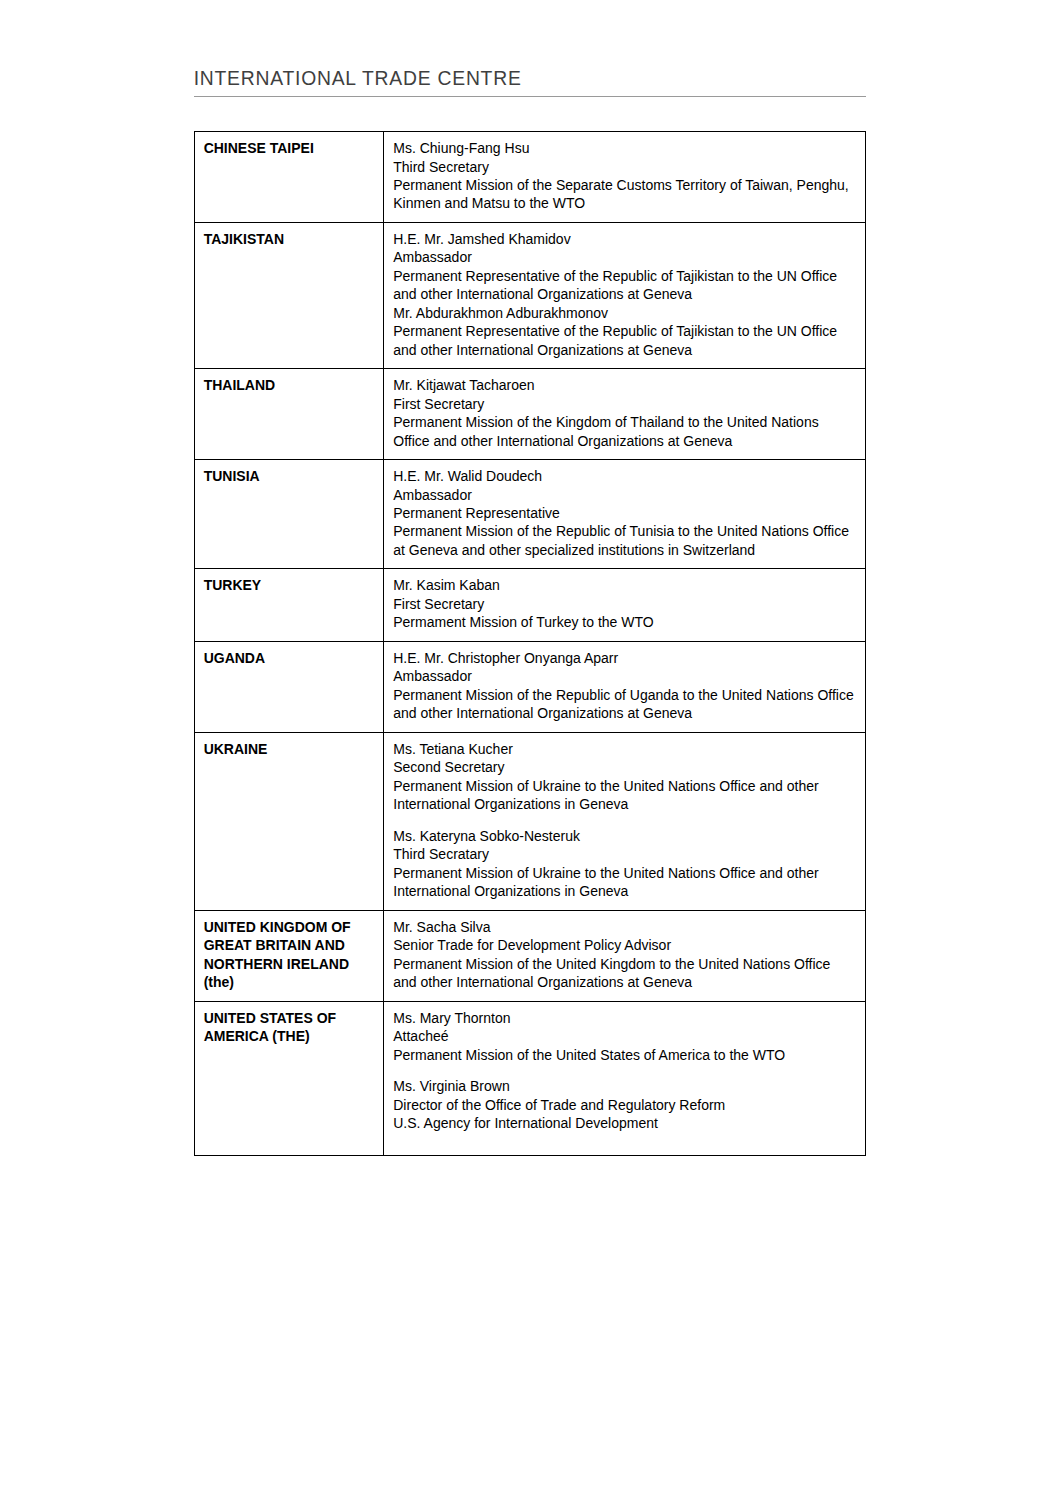INTERNATIONAL TRADE CENTRE
| CHINESE TAIPEI | Ms. Chiung-Fang Hsu Third Secretary Permanent Mission of the Separate Customs Territory of Taiwan, Penghu, Kinmen and Matsu to the WTO |
| TAJIKISTAN | H.E. Mr. Jamshed Khamidov Ambassador Permanent Representative of the Republic of Tajikistan to the UN Office and other International Organizations at Geneva Mr. Abdurakhmon Adburakhmonov Permanent Representative of the Republic of Tajikistan to the UN Office and other International Organizations at Geneva |
| THAILAND | Mr. Kitjawat Tacharoen First Secretary Permanent Mission of the Kingdom of Thailand to the United Nations Office and other International Organizations at Geneva |
| TUNISIA | H.E. Mr. Walid Doudech Ambassador Permanent Representative Permanent Mission of the Republic of Tunisia to the United Nations Office at Geneva and other specialized institutions in Switzerland |
| TURKEY | Mr. Kasim Kaban First Secretary Permament Mission of Turkey to the WTO |
| UGANDA | H.E. Mr. Christopher Onyanga Aparr Ambassador Permanent Mission of the Republic of Uganda to the United Nations Office and other International Organizations at Geneva |
| UKRAINE | Ms. Tetiana Kucher Second Secretary Permanent Mission of Ukraine to the United Nations Office and other International Organizations in Geneva Ms. Kateryna Sobko-Nesteruk Third Secratary Permanent Mission of Ukraine to the United Nations Office and other International Organizations in Geneva |
| UNITED KINGDOM OF GREAT BRITAIN AND NORTHERN IRELAND (the) | Mr. Sacha Silva Senior Trade for Development Policy Advisor Permanent Mission of the United Kingdom to the United Nations Office and other International Organizations at Geneva |
| UNITED STATES OF AMERICA (THE) | Ms. Mary Thornton Attacheé Permanent Mission of the United States of America to the WTO Ms. Virginia Brown Director of the Office of Trade and Regulatory Reform U.S. Agency for International Development |